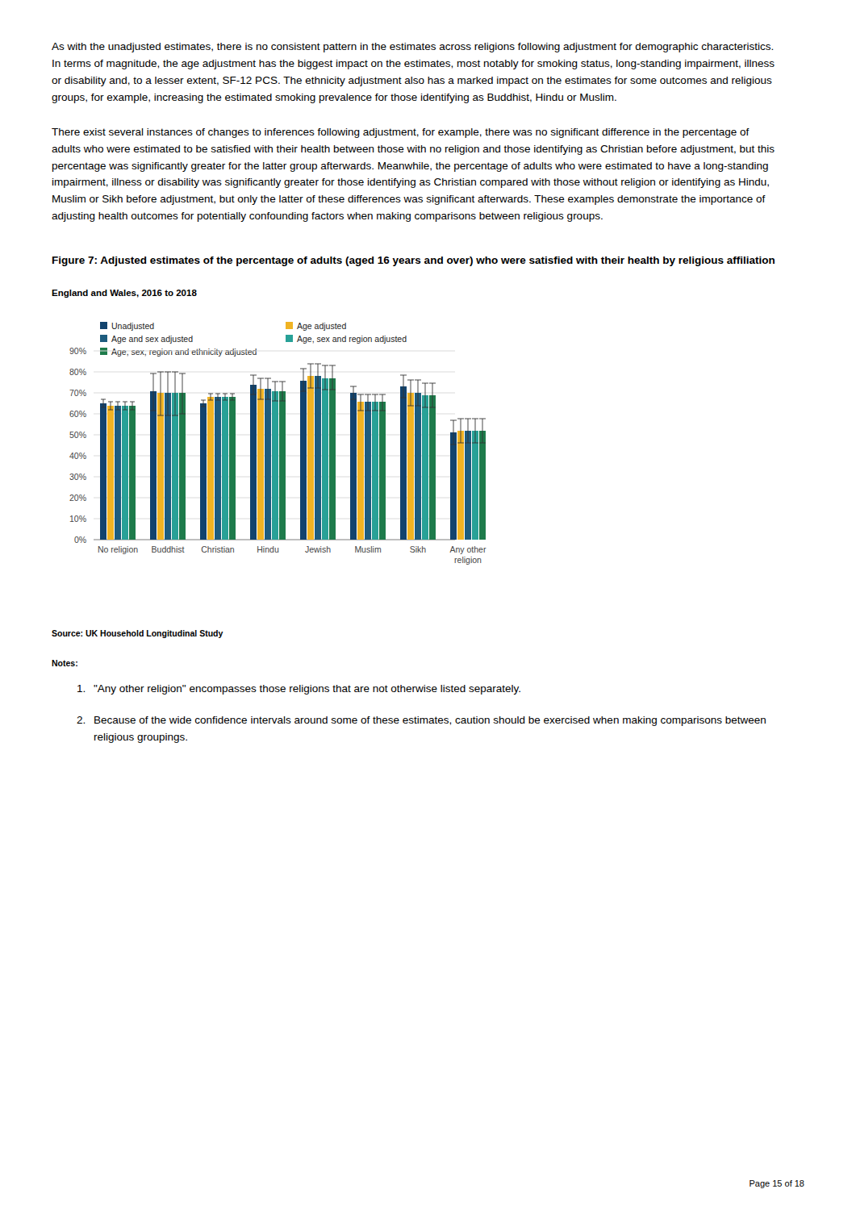As with the unadjusted estimates, there is no consistent pattern in the estimates across religions following adjustment for demographic characteristics. In terms of magnitude, the age adjustment has the biggest impact on the estimates, most notably for smoking status, long-standing impairment, illness or disability and, to a lesser extent, SF-12 PCS. The ethnicity adjustment also has a marked impact on the estimates for some outcomes and religious groups, for example, increasing the estimated smoking prevalence for those identifying as Buddhist, Hindu or Muslim.
There exist several instances of changes to inferences following adjustment, for example, there was no significant difference in the percentage of adults who were estimated to be satisfied with their health between those with no religion and those identifying as Christian before adjustment, but this percentage was significantly greater for the latter group afterwards. Meanwhile, the percentage of adults who were estimated to have a long-standing impairment, illness or disability was significantly greater for those identifying as Christian compared with those without religion or identifying as Hindu, Muslim or Sikh before adjustment, but only the latter of these differences was significant afterwards. These examples demonstrate the importance of adjusting health outcomes for potentially confounding factors when making comparisons between religious groups.
Figure 7: Adjusted estimates of the percentage of adults (aged 16 years and over) who were satisfied with their health by religious affiliation
England and Wales, 2016 to 2018
Unadjusted Age adjusted Age and sex adjusted Age, sex and region adjusted Age, sex, region and ethnicity adjusted 90% 80% 70% 60% 50% 40% 30% 20% 10% 0% No religion Buddhist Christian Hindu Jewish Muslim Sikh Any other religion
Source: UK Household Longitudinal Study
Notes:
"Any other religion" encompasses those religions that are not otherwise listed separately.
Because of the wide confidence intervals around some of these estimates, caution should be exercised when making comparisons between religious groupings.
Page 15 of 18